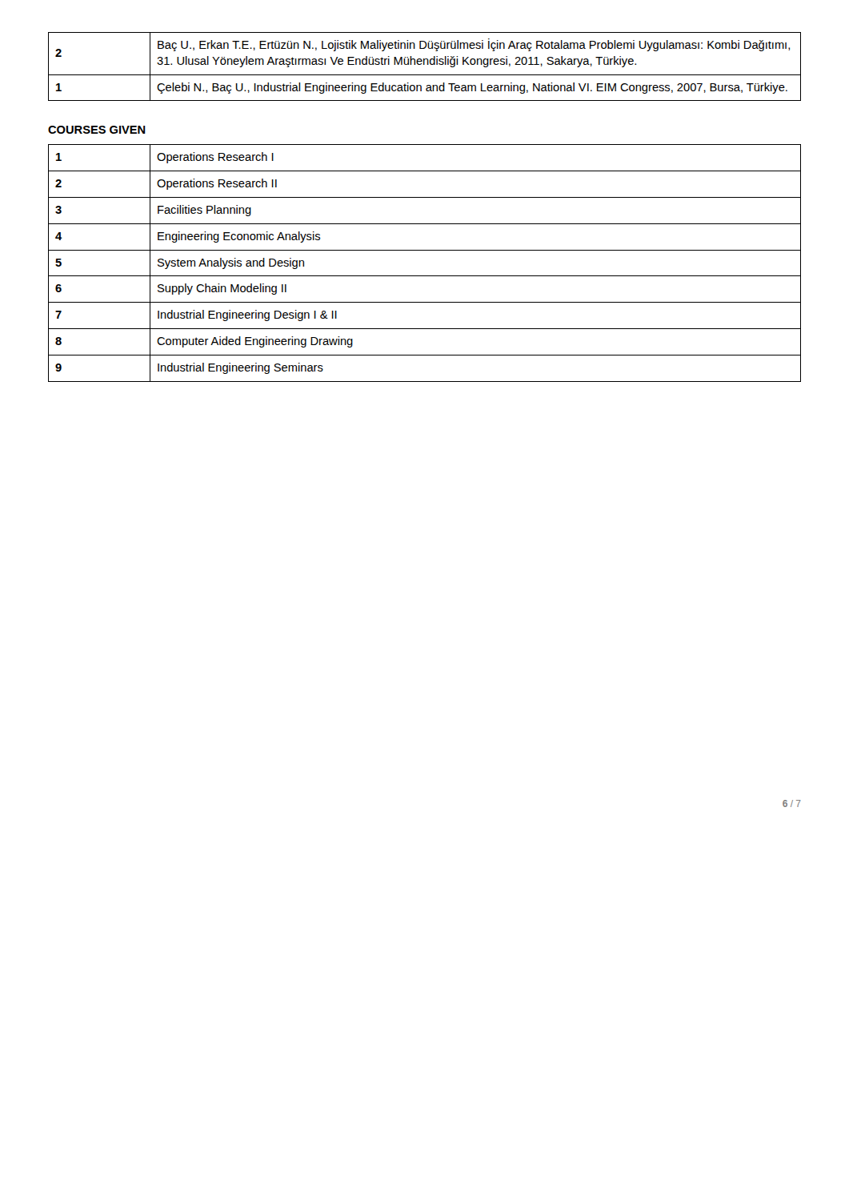| 2 | Baç U., Erkan T.E., Ertüzün N., Lojistik Maliyetinin Düşürülmesi İçin Araç Rotalama Problemi Uygulaması: Kombi Dağıtımı, 31. Ulusal Yöneylem Araştırması Ve Endüstri Mühendisliği Kongresi, 2011, Sakarya, Türkiye. |
| 1 | Çelebi N., Baç U., Industrial Engineering Education and Team Learning, National VI. EIM Congress, 2007, Bursa, Türkiye. |
COURSES GIVEN
| 1 | Operations Research I |
| 2 | Operations Research II |
| 3 | Facilities Planning |
| 4 | Engineering Economic Analysis |
| 5 | System Analysis and Design |
| 6 | Supply Chain Modeling II |
| 7 | Industrial Engineering Design I & II |
| 8 | Computer Aided Engineering Drawing |
| 9 | Industrial Engineering Seminars |
6 / 7